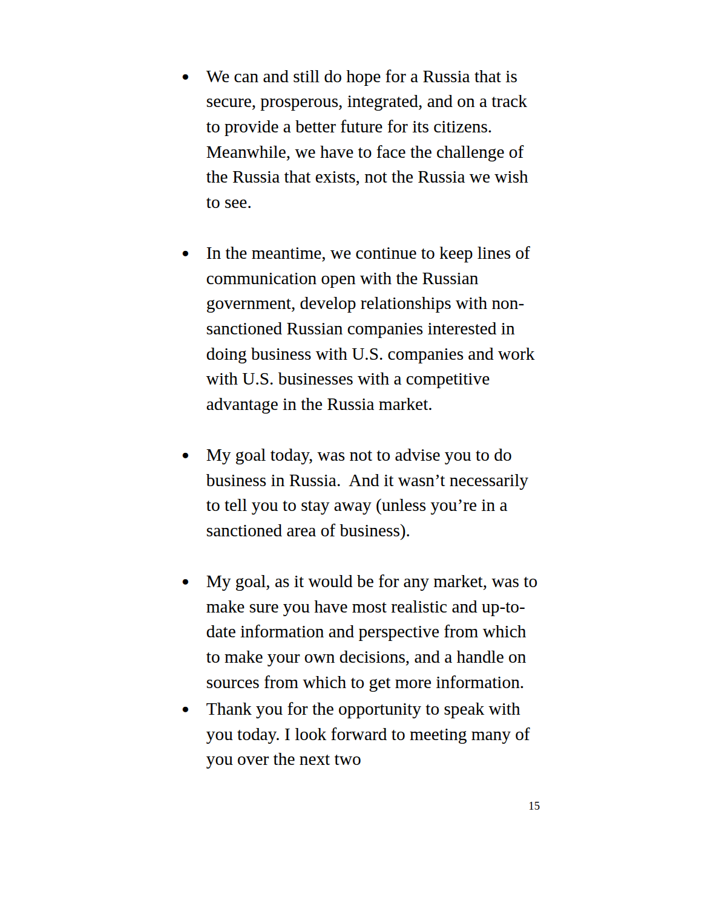We can and still do hope for a Russia that is secure, prosperous, integrated, and on a track to provide a better future for its citizens. Meanwhile, we have to face the challenge of the Russia that exists, not the Russia we wish to see.
In the meantime, we continue to keep lines of communication open with the Russian government, develop relationships with non-sanctioned Russian companies interested in doing business with U.S. companies and work with U.S. businesses with a competitive advantage in the Russia market.
My goal today, was not to advise you to do business in Russia. And it wasn’t necessarily to tell you to stay away (unless you’re in a sanctioned area of business).
My goal, as it would be for any market, was to make sure you have most realistic and up-to-date information and perspective from which to make your own decisions, and a handle on sources from which to get more information.
Thank you for the opportunity to speak with you today. I look forward to meeting many of you over the next two
15